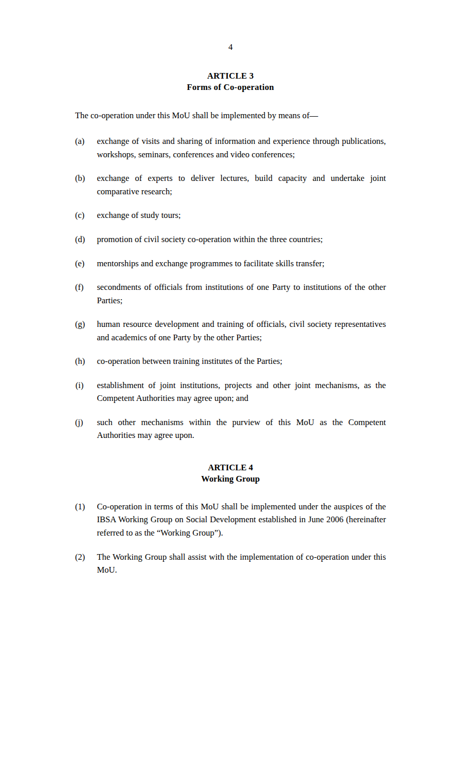4
ARTICLE 3 Forms of Co-operation
The co-operation under this MoU shall be implemented by means of—
(a) exchange of visits and sharing of information and experience through publications, workshops, seminars, conferences and video conferences;
(b) exchange of experts to deliver lectures, build capacity and undertake joint comparative research;
(c) exchange of study tours;
(d) promotion of civil society co-operation within the three countries;
(e) mentorships and exchange programmes to facilitate skills transfer;
(f) secondments of officials from institutions of one Party to institutions of the other Parties;
(g) human resource development and training of officials, civil society representatives and academics of one Party by the other Parties;
(h) co-operation between training institutes of the Parties;
(i) establishment of joint institutions, projects and other joint mechanisms, as the Competent Authorities may agree upon; and
(j) such other mechanisms within the purview of this MoU as the Competent Authorities may agree upon.
ARTICLE 4 Working Group
(1) Co-operation in terms of this MoU shall be implemented under the auspices of the IBSA Working Group on Social Development established in June 2006 (hereinafter referred to as the “Working Group”).
(2) The Working Group shall assist with the implementation of co-operation under this MoU.